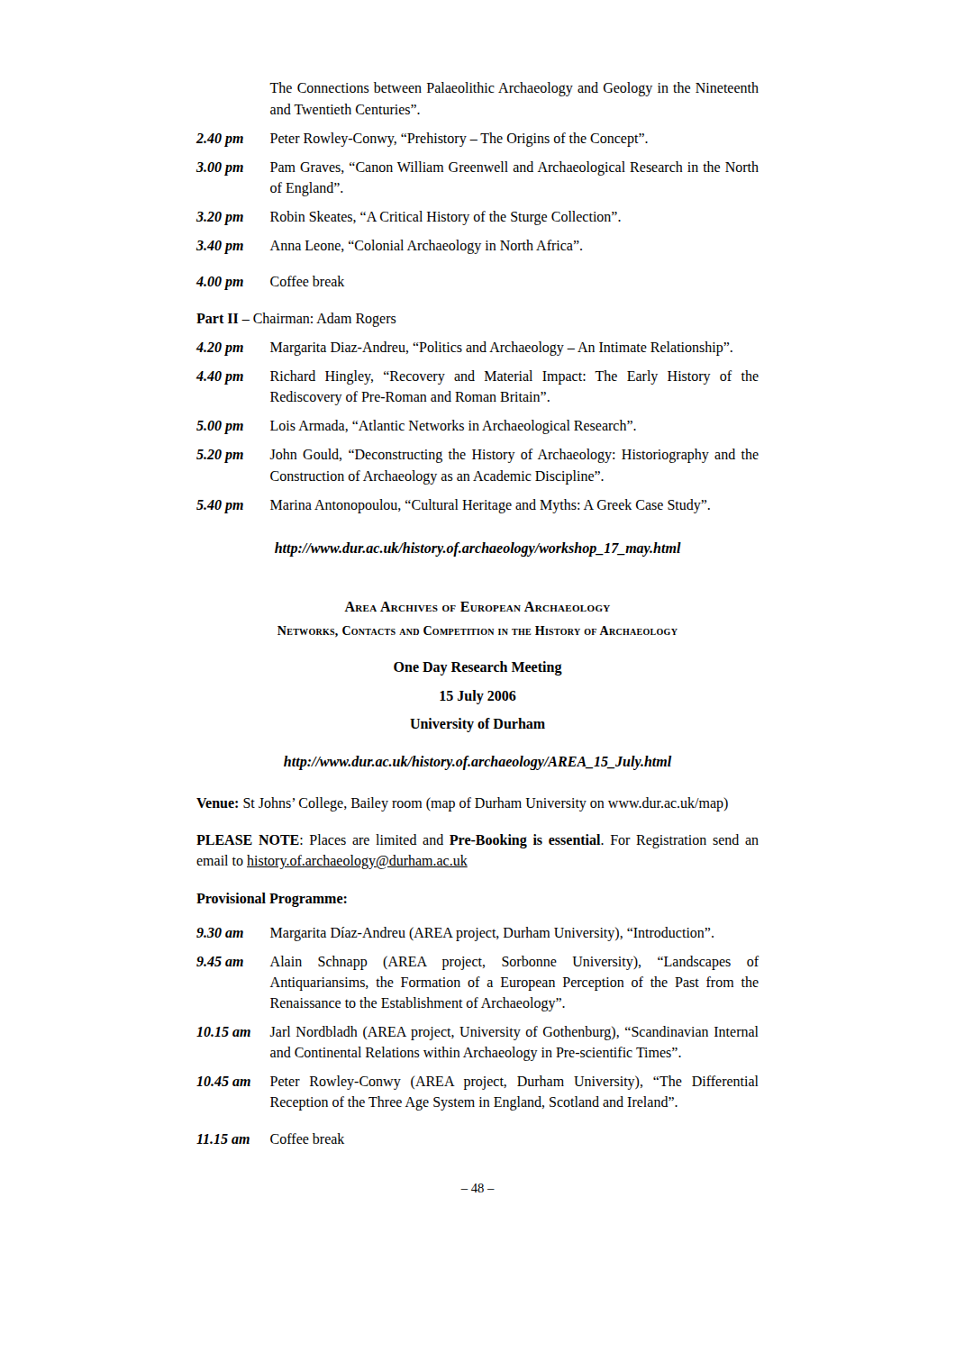The Connections between Palaeolithic Archaeology and Geology in the Nineteenth and Twentieth Centuries”.
2.40 pm
Peter Rowley-Conwy, “Prehistory – The Origins of the Concept”.
3.00 pm
Pam Graves, “Canon William Greenwell and Archaeological Research in the North of England”.
3.20 pm
Robin Skeates, “A Critical History of the Sturge Collection”.
3.40 pm
Anna Leone, “Colonial Archaeology in North Africa”.
4.00 pm
Coffee break
Part II – Chairman: Adam Rogers
4.20 pm
Margarita Diaz-Andreu, “Politics and Archaeology – An Intimate Relationship”.
4.40 pm
Richard Hingley, “Recovery and Material Impact: The Early History of the Rediscovery of Pre-Roman and Roman Britain”.
5.00 pm
Lois Armada, “Atlantic Networks in Archaeological Research”.
5.20 pm
John Gould, “Deconstructing the History of Archaeology: Historiography and the Construction of Archaeology as an Academic Discipline”.
5.40 pm
Marina Antonopoulou, “Cultural Heritage and Myths: A Greek Case Study”.
http://www.dur.ac.uk/history.of.archaeology/workshop_17_may.html
Area Archives of European Archaeology
Networks, Contacts and Competition in the History of Archaeology
One Day Research Meeting
15 July 2006
University of Durham
http://www.dur.ac.uk/history.of.archaeology/AREA_15_July.html
Venue: St Johns’ College, Bailey room (map of Durham University on www.dur.ac.uk/map)
PLEASE NOTE: Places are limited and Pre-Booking is essential. For Registration send an email to history.of.archaeology@durham.ac.uk
Provisional Programme:
9.30 am
Margarita Díaz-Andreu (AREA project, Durham University), “Introduction”.
9.45 am
Alain Schnapp (AREA project, Sorbonne University), “Landscapes of Antiquariansims, the Formation of a European Perception of the Past from the Renaissance to the Establishment of Archaeology”.
10.15 am
Jarl Nordbladh (AREA project, University of Gothenburg), “Scandinavian Internal and Continental Relations within Archaeology in Pre-scientific Times”.
10.45 am
Peter Rowley-Conwy (AREA project, Durham University), “The Differential Reception of the Three Age System in England, Scotland and Ireland”.
11.15 am
Coffee break
– 48 –